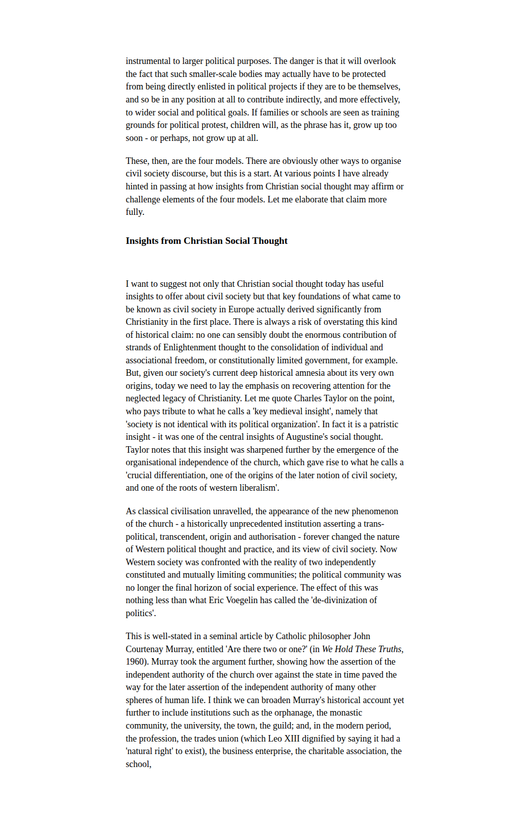instrumental to larger political purposes. The danger is that it will overlook the fact that such smaller-scale bodies may actually have to be protected from being directly enlisted in political projects if they are to be themselves, and so be in any position at all to contribute indirectly, and more effectively, to wider social and political goals. If families or schools are seen as training grounds for political protest, children will, as the phrase has it, grow up too soon - or perhaps, not grow up at all.
These, then, are the four models. There are obviously other ways to organise civil society discourse, but this is a start. At various points I have already hinted in passing at how insights from Christian social thought may affirm or challenge elements of the four models. Let me elaborate that claim more fully.
Insights from Christian Social Thought
I want to suggest not only that Christian social thought today has useful insights to offer about civil society but that key foundations of what came to be known as civil society in Europe actually derived significantly from Christianity in the first place. There is always a risk of overstating this kind of historical claim: no one can sensibly doubt the enormous contribution of strands of Enlightenment thought to the consolidation of individual and associational freedom, or constitutionally limited government, for example. But, given our society's current deep historical amnesia about its very own origins, today we need to lay the emphasis on recovering attention for the neglected legacy of Christianity. Let me quote Charles Taylor on the point, who pays tribute to what he calls a 'key medieval insight', namely that 'society is not identical with its political organization'. In fact it is a patristic insight - it was one of the central insights of Augustine's social thought. Taylor notes that this insight was sharpened further by the emergence of the organisational independence of the church, which gave rise to what he calls a 'crucial differentiation, one of the origins of the later notion of civil society, and one of the roots of western liberalism'.
As classical civilisation unravelled, the appearance of the new phenomenon of the church - a historically unprecedented institution asserting a trans-political, transcendent, origin and authorisation - forever changed the nature of Western political thought and practice, and its view of civil society. Now Western society was confronted with the reality of two independently constituted and mutually limiting communities; the political community was no longer the final horizon of social experience. The effect of this was nothing less than what Eric Voegelin has called the 'de-divinization of politics'.
This is well-stated in a seminal article by Catholic philosopher John Courtenay Murray, entitled 'Are there two or one?' (in We Hold These Truths, 1960). Murray took the argument further, showing how the assertion of the independent authority of the church over against the state in time paved the way for the later assertion of the independent authority of many other spheres of human life. I think we can broaden Murray's historical account yet further to include institutions such as the orphanage, the monastic community, the university, the town, the guild; and, in the modern period, the profession, the trades union (which Leo XIII dignified by saying it had a 'natural right' to exist), the business enterprise, the charitable association, the school,